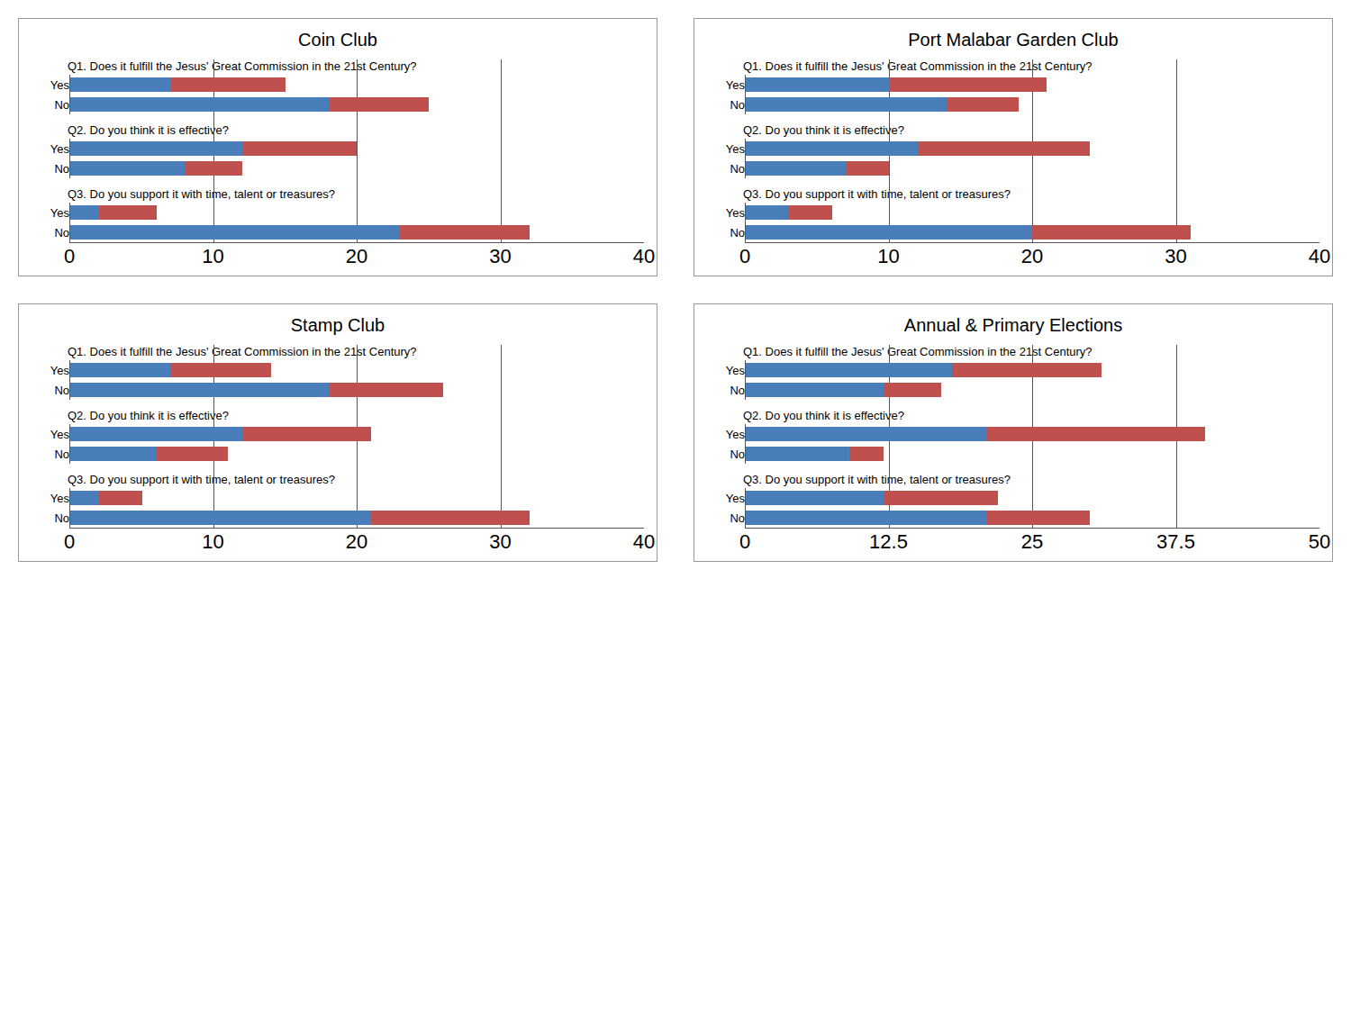Coin Club
Q1. Does it fulfill the Jesus' Great Commission in the 21st Century?
| Yes | |
| No | |
Q2. Do you think it is effective?
| Yes | |
| No | |
Q3. Do you support it with time, talent or treasures?
| Yes | |
| No | |
0 10 20 30 40
Port Malabar Garden Club
Q1. Does it fulfill the Jesus' Great Commission in the 21st Century?
| Yes | |
| No | |
Q2. Do you think it is effective?
| Yes | |
| No | |
Q3. Do you support it with time, talent or treasures?
| Yes | |
| No | |
0 10 20 30 40
Stamp Club
Q1. Does it fulfill the Jesus' Great Commission in the 21st Century?
| Yes | |
| No | |
Q2. Do you think it is effective?
| Yes | |
| No | |
Q3. Do you support it with time, talent or treasures?
| Yes | |
| No | |
0 10 20 30 40
Annual & Primary Elections
Q1. Does it fulfill the Jesus' Great Commission in the 21st Century?
| Yes | |
| No | |
Q2. Do you think it is effective?
| Yes | |
| No | |
Q3. Do you support it with time, talent or treasures?
| Yes | |
| No | |
0 12.5 25 37.5 50